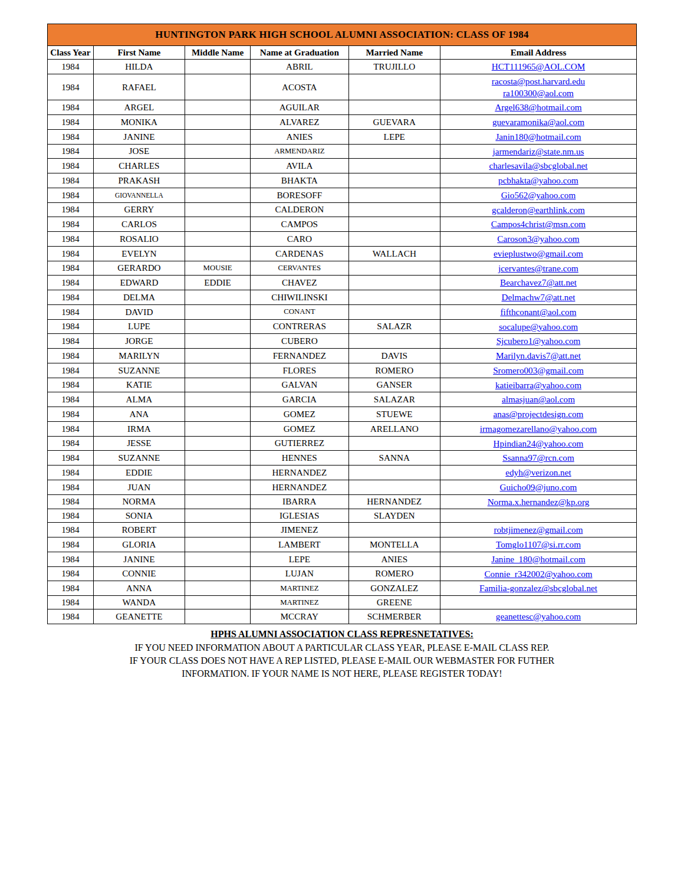HUNTINGTON PARK HIGH SCHOOL ALUMNI ASSOCIATION: CLASS OF 1984
| Class Year | First Name | Middle Name | Name at Graduation | Married Name | Email Address |
| --- | --- | --- | --- | --- | --- |
| 1984 | HILDA | | ABRIL | TRUJILLO | HCT111965@AOL.COM |
| 1984 | RAFAEL | | ACOSTA | | racosta@post.harvard.edu ra100300@aol.com |
| 1984 | ARGEL | | AGUILAR | | Argel638@hotmail.com |
| 1984 | MONIKA | | ALVAREZ | GUEVARA | guevaramonika@aol.com |
| 1984 | JANINE | | ANIES | LEPE | Janin180@hotmail.com |
| 1984 | JOSE | | ARMENDARIZ | | jarmendariz@state.nm.us |
| 1984 | CHARLES | | AVILA | | charlesavila@sbcglobal.net |
| 1984 | PRAKASH | | BHAKTA | | pcbhakta@yahoo.com |
| 1984 | GIOVANNELLA | | BORESOFF | | Gio562@yahoo.com |
| 1984 | GERRY | | CALDERON | | gcalderon@earthlink.com |
| 1984 | CARLOS | | CAMPOS | | Campos4christ@msn.com |
| 1984 | ROSALIO | | CARO | | Caroson3@yahoo.com |
| 1984 | EVELYN | | CARDENAS | WALLACH | evieplustwo@gmail.com |
| 1984 | GERARDO | MOUSIE | CERVANTES | | jcervantes@trane.com |
| 1984 | EDWARD | EDDIE | CHAVEZ | | Bearchavez7@att.net |
| 1984 | DELMA | | CHIWILINSKI | | Delmachw7@att.net |
| 1984 | DAVID | | CONANT | | fifthconant@aol.com |
| 1984 | LUPE | | CONTRERAS | SALAZR | socalupe@yahoo.com |
| 1984 | JORGE | | CUBERO | | Sjcubero1@yahoo.com |
| 1984 | MARILYN | | FERNANDEZ | DAVIS | Marilyn.davis7@att.net |
| 1984 | SUZANNE | | FLORES | ROMERO | Sromero003@gmail.com |
| 1984 | KATIE | | GALVAN | GANSER | katieibarra@yahoo.com |
| 1984 | ALMA | | GARCIA | SALAZAR | almasjuan@aol.com |
| 1984 | ANA | | GOMEZ | STUEWE | anas@projectdesign.com |
| 1984 | IRMA | | GOMEZ | ARELLANO | irmagomezarellano@yahoo.com |
| 1984 | JESSE | | GUTIERREZ | | Hpindian24@yahoo.com |
| 1984 | SUZANNE | | HENNES | SANNA | Ssanna97@rcn.com |
| 1984 | EDDIE | | HERNANDEZ | | edyh@verizon.net |
| 1984 | JUAN | | HERNANDEZ | | Guicho09@juno.com |
| 1984 | NORMA | | IBARRA | HERNANDEZ | Norma.x.hernandez@kp.org |
| 1984 | SONIA | | IGLESIAS | SLAYDEN | |
| 1984 | ROBERT | | JIMENEZ | | robtjimenez@gmail.com |
| 1984 | GLORIA | | LAMBERT | MONTELLA | Tomglo1107@si.rr.com |
| 1984 | JANINE | | LEPE | ANIES | Janine_180@hotmail.com |
| 1984 | CONNIE | | LUJAN | ROMERO | Connie_r342002@yahoo.com |
| 1984 | ANNA | | MARTINEZ | GONZALEZ | Familia-gonzalez@sbcglobal.net |
| 1984 | WANDA | | MARTINEZ | GREENE | |
| 1984 | GEANETTE | | MCCRAY | SCHMERBER | geanettesc@yahoo.com |
HPHS ALUMNI ASSOCIATION CLASS REPRESNETATIVES:
IF YOU NEED INFORMATION ABOUT A PARTICULAR CLASS YEAR, PLEASE E-MAIL CLASS REP.
IF YOUR CLASS DOES NOT HAVE A REP LISTED, PLEASE E-MAIL OUR WEBMASTER FOR FUTHER
INFORMATION. IF YOUR NAME IS NOT HERE, PLEASE REGISTER TODAY!